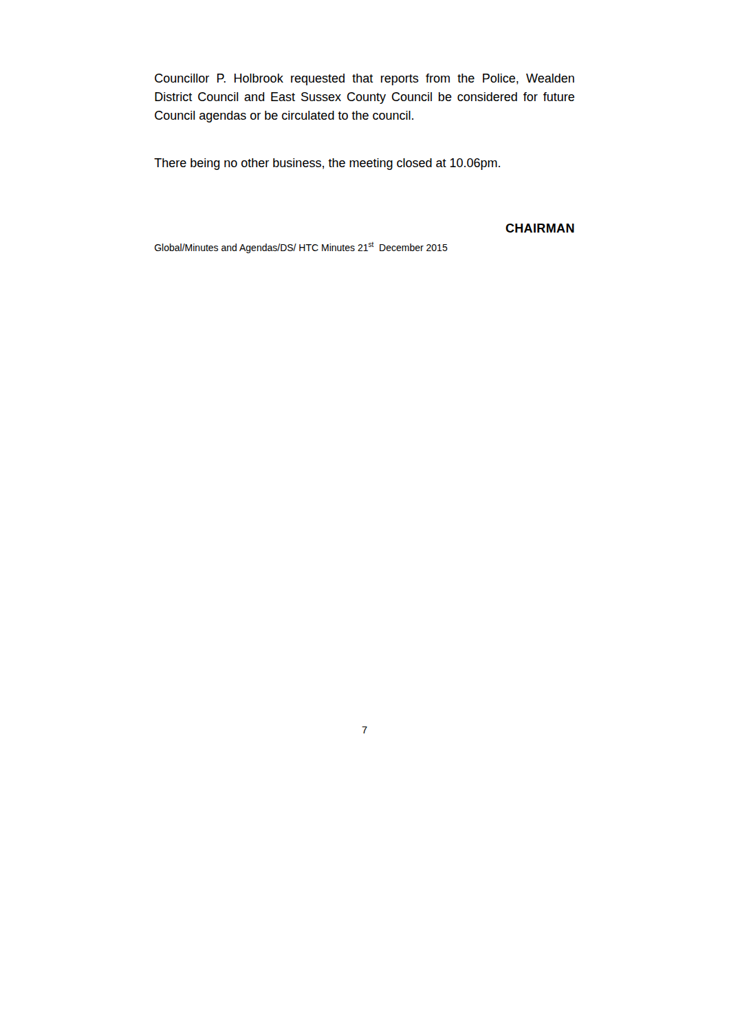Councillor P. Holbrook requested that reports from the Police, Wealden District Council and East Sussex County Council be considered for future Council agendas or be circulated to the council.
There being no other business, the meeting closed at 10.06pm.
CHAIRMAN
Global/Minutes and Agendas/DS/ HTC Minutes 21st December 2015
7